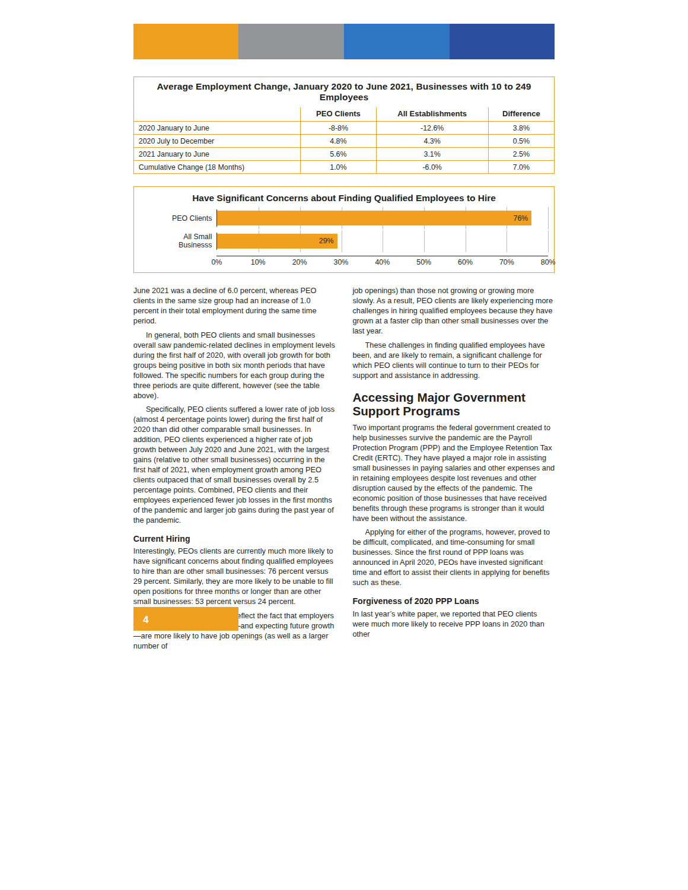Average Employment Change, January 2020 to June 2021, Businesses with 10 to 249 Employees
| | PEO Clients | All Establishments | Difference |
| --- | --- | --- | --- |
| 2020 January to June | -8-8% | -12.6% | 3.8% |
| 2020 July to December | 4.8% | 4.3% | 0.5% |
| 2021 January to June | 5.6% | 3.1% | 2.5% |
| Cumulative Change (18 Months) | 1.0% | -6.0% | 7.0% |
Have Significant Concerns about Finding Qualified Employees to Hire
PEO Clients
76%
All Small
Businesss
29%
0% 10% 20% 30% 40% 50% 60% 70% 80%
June 2021 was a decline of 6.0 percent, whereas PEO clients in the same size group had an increase of 1.0 percent in their total employment during the same time period.
In general, both PEO clients and small businesses overall saw pandemic-related declines in employment levels during the first half of 2020, with overall job growth for both groups being positive in both six month periods that have followed. The specific numbers for each group during the three periods are quite different, however (see the table above).
Specifically, PEO clients suffered a lower rate of job loss (almost 4 percentage points lower) during the first half of 2020 than did other comparable small businesses. In addition, PEO clients experienced a higher rate of job growth between July 2020 and June 2021, with the largest gains (relative to other small businesses) occurring in the first half of 2021, when employment growth among PEO clients outpaced that of small businesses overall by 2.5 percentage points. Combined, PEO clients and their employees experienced fewer job losses in the first months of the pandemic and larger job gains during the past year of the pandemic.
Current Hiring
Interestingly, PEOs clients are currently much more likely to have significant concerns about finding qualified employees to hire than are other small businesses: 76 percent versus 29 percent. Similarly, they are more likely to be unable to fill open positions for three months or longer than are other small businesses: 53 percent versus 24 percent.
We believe these findings reflect the fact that employers who are growing more rapidly—and expecting future growth—are more likely to have job openings (as well as a larger number of
job openings) than those not growing or growing more slowly. As a result, PEO clients are likely experiencing more challenges in hiring qualified employees because they have grown at a faster clip than other small businesses over the last year.
These challenges in finding qualified employees have been, and are likely to remain, a significant challenge for which PEO clients will continue to turn to their PEOs for support and assistance in addressing.
Accessing Major Government
Support Programs
Two important programs the federal government created to help businesses survive the pandemic are the Payroll Protection Program (PPP) and the Employee Retention Tax Credit (ERTC). They have played a major role in assisting small businesses in paying salaries and other expenses and in retaining employees despite lost revenues and other disruption caused by the effects of the pandemic. The economic position of those businesses that have received benefits through these programs is stronger than it would have been without the assistance.
Applying for either of the programs, however, proved to be difficult, complicated, and time-consuming for small businesses. Since the first round of PPP loans was announced in April 2020, PEOs have invested significant time and effort to assist their clients in applying for benefits such as these.
Forgiveness of 2020 PPP Loans
In last year’s white paper, we reported that PEO clients were much more likely to receive PPP loans in 2020 than other
4